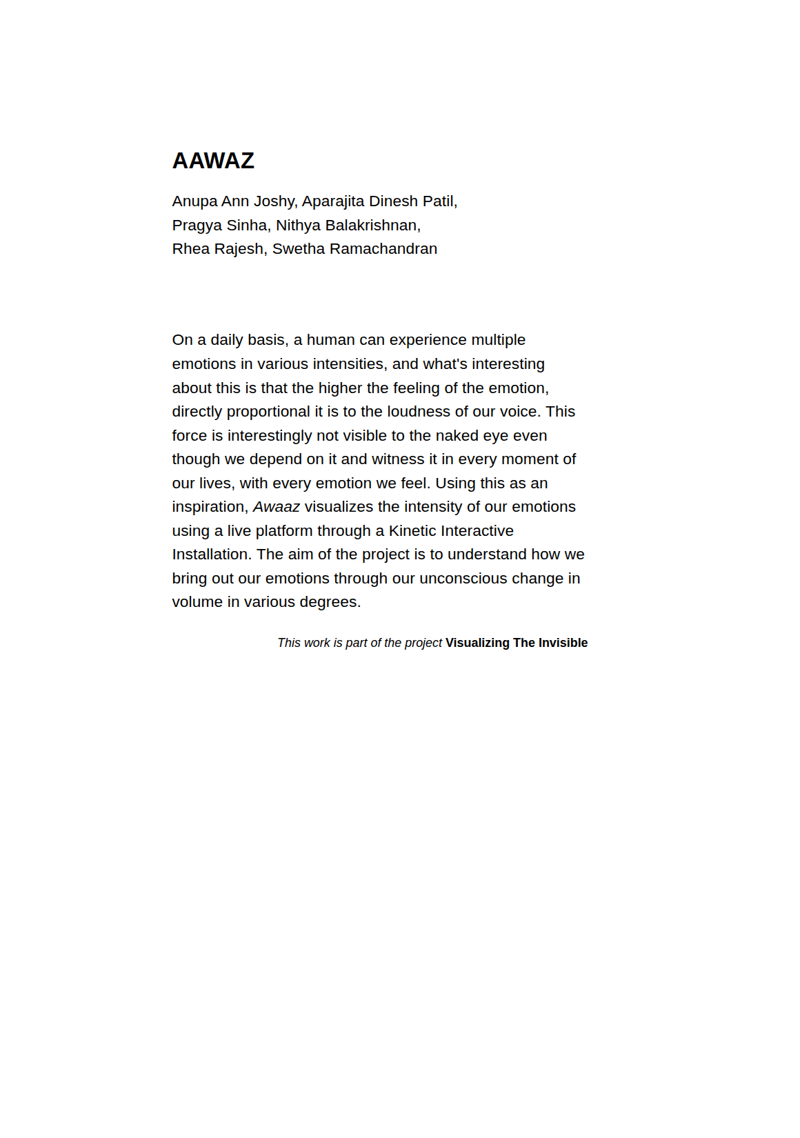AAWAZ
Anupa Ann Joshy, Aparajita Dinesh Patil,
Pragya Sinha, Nithya Balakrishnan,
Rhea Rajesh, Swetha Ramachandran
On a daily basis, a human can experience multiple emotions in various intensities, and what's interesting about this is that the higher the feeling of the emotion, directly proportional it is to the loudness of our voice. This force is interestingly not visible to the naked eye even though we depend on it and witness it in every moment of our lives, with every emotion we feel. Using this as an inspiration, Awaaz visualizes the intensity of our emotions using a live platform through a Kinetic Interactive Installation. The aim of the project is to understand how we bring out our emotions through our unconscious change in volume in various degrees.
This work is part of the project Visualizing The Invisible